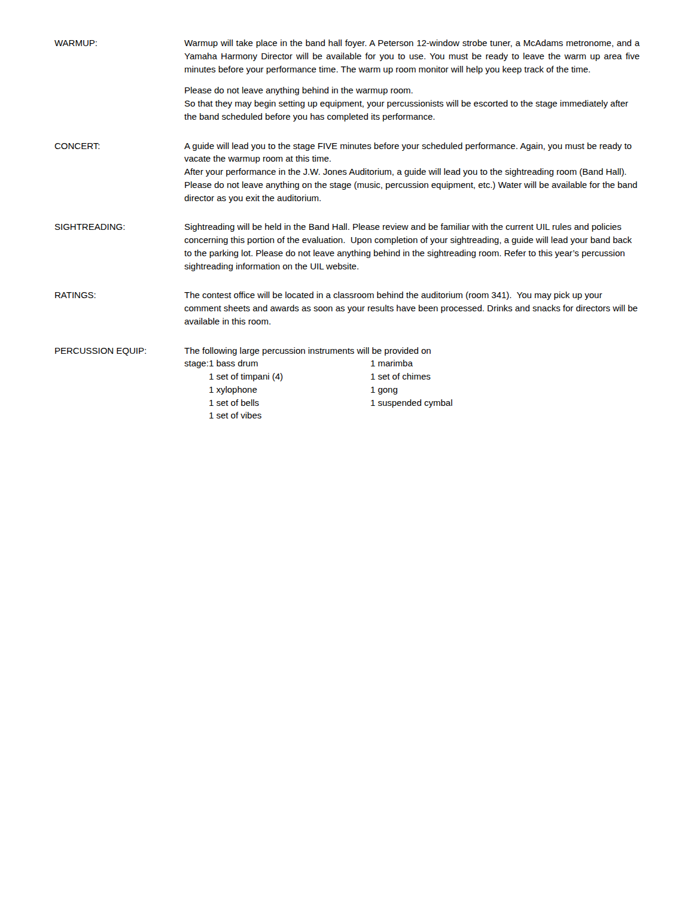| WARMUP: | Warmup will take place in the band hall foyer. A Peterson 12-window strobe tuner, a McAdams metronome, and a Yamaha Harmony Director will be available for you to use. You must be ready to leave the warm up area five minutes before your performance time. The warm up room monitor will help you keep track of the time. Please do not leave anything behind in the warmup room. So that they may begin setting up equipment, your percussionists will be escorted to the stage immediately after the band scheduled before you has completed its performance. |
| CONCERT: | A guide will lead you to the stage FIVE minutes before your scheduled performance. Again, you must be ready to vacate the warmup room at this time. After your performance in the J.W. Jones Auditorium, a guide will lead you to the sightreading room (Band Hall). Please do not leave anything on the stage (music, percussion equipment, etc.) Water will be available for the band director as you exit the auditorium. |
| SIGHTREADING: | Sightreading will be held in the Band Hall. Please review and be familiar with the current UIL rules and policies concerning this portion of the evaluation. Upon completion of your sightreading, a guide will lead your band back to the parking lot. Please do not leave anything behind in the sightreading room. Refer to this year’s percussion sightreading information on the UIL website. |
| RATINGS: | The contest office will be located in a classroom behind the auditorium (room 341). You may pick up your comment sheets and awards as soon as your results have been processed. Drinks and snacks for directors will be available in this room. |
| PERCUSSION EQUIP: | The following large percussion instruments will be provided on / stage: / 1 bass drum / 1 marimba / / / 1 set of timpani (4) / 1 set of chimes / / / 1 xylophone / 1 gong / / / 1 set of bells / 1 suspended cymbal / / / 1 set of vibes / / |